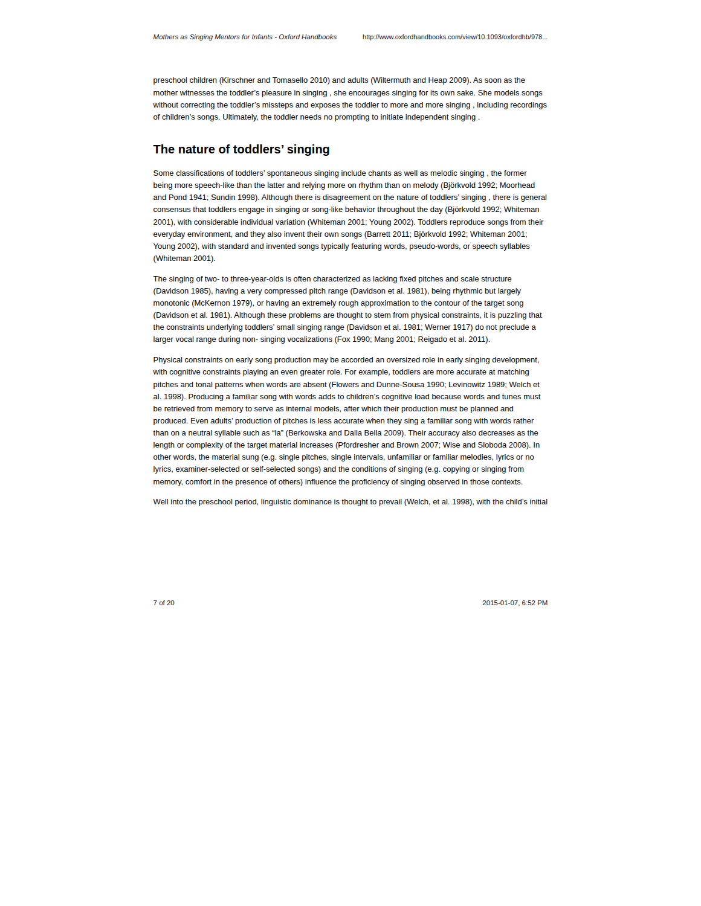Mothers as Singing Mentors for Infants - Oxford Handbooks http://www.oxfordhandbooks.com/view/10.1093/oxfordhb/978...
preschool children (Kirschner and Tomasello 2010) and adults (Wiltermuth and Heap 2009). As soon as the mother witnesses the toddler’s pleasure in singing , she encourages singing for its own sake. She models songs without correcting the toddler’s missteps and exposes the toddler to more and more singing , including recordings of children’s songs. Ultimately, the toddler needs no prompting to initiate independent singing .
The nature of toddlers’ singing
Some classifications of toddlers’ spontaneous singing include chants as well as melodic singing , the former being more speech-like than the latter and relying more on rhythm than on melody (Björkvold 1992; Moorhead and Pond 1941; Sundin 1998). Although there is disagreement on the nature of toddlers’ singing , there is general consensus that toddlers engage in singing or song-like behavior throughout the day (Björkvold 1992; Whiteman 2001), with considerable individual variation (Whiteman 2001; Young 2002). Toddlers reproduce songs from their everyday environment, and they also invent their own songs (Barrett 2011; Björkvold 1992; Whiteman 2001; Young 2002), with standard and invented songs typically featuring words, pseudo-words, or speech syllables (Whiteman 2001).
The singing of two- to three-year-olds is often characterized as lacking fixed pitches and scale structure (Davidson 1985), having a very compressed pitch range (Davidson et al. 1981), being rhythmic but largely monotonic (McKernon 1979), or having an extremely rough approximation to the contour of the target song (Davidson et al. 1981). Although these problems are thought to stem from physical constraints, it is puzzling that the constraints underlying toddlers’ small singing range (Davidson et al. 1981; Werner 1917) do not preclude a larger vocal range during non- singing vocalizations (Fox 1990; Mang 2001; Reigado et al. 2011).
Physical constraints on early song production may be accorded an oversized role in early singing development, with cognitive constraints playing an even greater role. For example, toddlers are more accurate at matching pitches and tonal patterns when words are absent (Flowers and Dunne-Sousa 1990; Levinowitz 1989; Welch et al. 1998). Producing a familiar song with words adds to children’s cognitive load because words and tunes must be retrieved from memory to serve as internal models, after which their production must be planned and produced. Even adults’ production of pitches is less accurate when they sing a familiar song with words rather than on a neutral syllable such as “la” (Berkowska and Dalla Bella 2009). Their accuracy also decreases as the length or complexity of the target material increases (Pfordresher and Brown 2007; Wise and Sloboda 2008). In other words, the material sung (e.g. single pitches, single intervals, unfamiliar or familiar melodies, lyrics or no lyrics, examiner-selected or self-selected songs) and the conditions of singing (e.g. copying or singing from memory, comfort in the presence of others) influence the proficiency of singing observed in those contexts.
Well into the preschool period, linguistic dominance is thought to prevail (Welch, et al. 1998), with the child’s initial songs described as verbal chants with few melodic components. That situation may be relevant to song production or song learning in formal settings such as schools, but it does not seem to reflect the capabilities observed at home, where singing and language acquisition proceed informally and in parallel, guided by maternal mentoring . Home recordings of individual toddlers two years or younger reveal recognizable melodies sung with meaningless syllables (Barrett 2011; Stadler-Elmer 2012). In another study involving home recordings from 24 children of 16 months to three years of age, adults were highly accurate at identifying familiar tunes (Happy Birthday, Twinkle, Twinkle Little Star) sung in an unfamiliar language (Gudmundsdottir and Trehub 2013, in preparation). The toddlers in question were relatively accurate at reproducing the melodic
7 of 20 2015-01-07, 6:52 PM